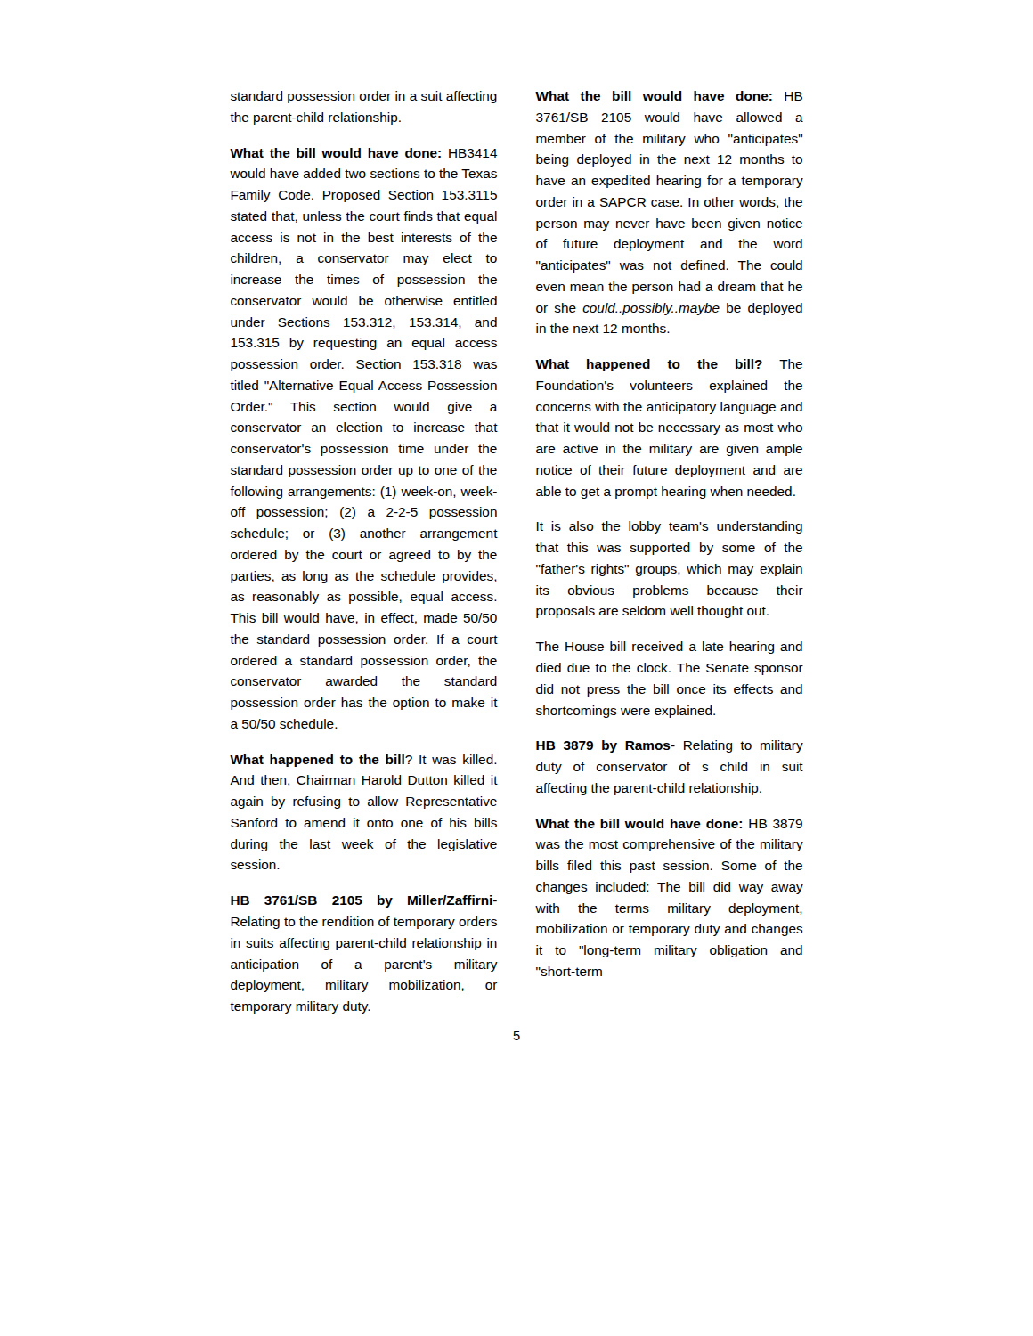standard possession order in a suit affecting the parent-child relationship.
What the bill would have done: HB3414 would have added two sections to the Texas Family Code. Proposed Section 153.3115 stated that, unless the court finds that equal access is not in the best interests of the children, a conservator may elect to increase the times of possession the conservator would be otherwise entitled under Sections 153.312, 153.314, and 153.315 by requesting an equal access possession order. Section 153.318 was titled "Alternative Equal Access Possession Order." This section would give a conservator an election to increase that conservator's possession time under the standard possession order up to one of the following arrangements: (1) week-on, week-off possession; (2) a 2-2-5 possession schedule; or (3) another arrangement ordered by the court or agreed to by the parties, as long as the schedule provides, as reasonably as possible, equal access. This bill would have, in effect, made 50/50 the standard possession order. If a court ordered a standard possession order, the conservator awarded the standard possession order has the option to make it a 50/50 schedule.
What happened to the bill? It was killed. And then, Chairman Harold Dutton killed it again by refusing to allow Representative Sanford to amend it onto one of his bills during the last week of the legislative session.
HB 3761/SB 2105 by Miller/Zaffirni- Relating to the rendition of temporary orders in suits affecting parent-child relationship in anticipation of a parent's military deployment, military mobilization, or temporary military duty.
What the bill would have done: HB 3761/SB 2105 would have allowed a member of the military who "anticipates" being deployed in the next 12 months to have an expedited hearing for a temporary order in a SAPCR case. In other words, the person may never have been given notice of future deployment and the word "anticipates" was not defined. The could even mean the person had a dream that he or she could..possibly..maybe be deployed in the next 12 months.
What happened to the bill? The Foundation's volunteers explained the concerns with the anticipatory language and that it would not be necessary as most who are active in the military are given ample notice of their future deployment and are able to get a prompt hearing when needed.
It is also the lobby team's understanding that this was supported by some of the "father's rights" groups, which may explain its obvious problems because their proposals are seldom well thought out.
The House bill received a late hearing and died due to the clock. The Senate sponsor did not press the bill once its effects and shortcomings were explained.
HB 3879 by Ramos- Relating to military duty of conservator of s child in suit affecting the parent-child relationship.
What the bill would have done: HB 3879 was the most comprehensive of the military bills filed this past session. Some of the changes included: The bill did way away with the terms military deployment, mobilization or temporary duty and changes it to "long-term military obligation and "short-term
5